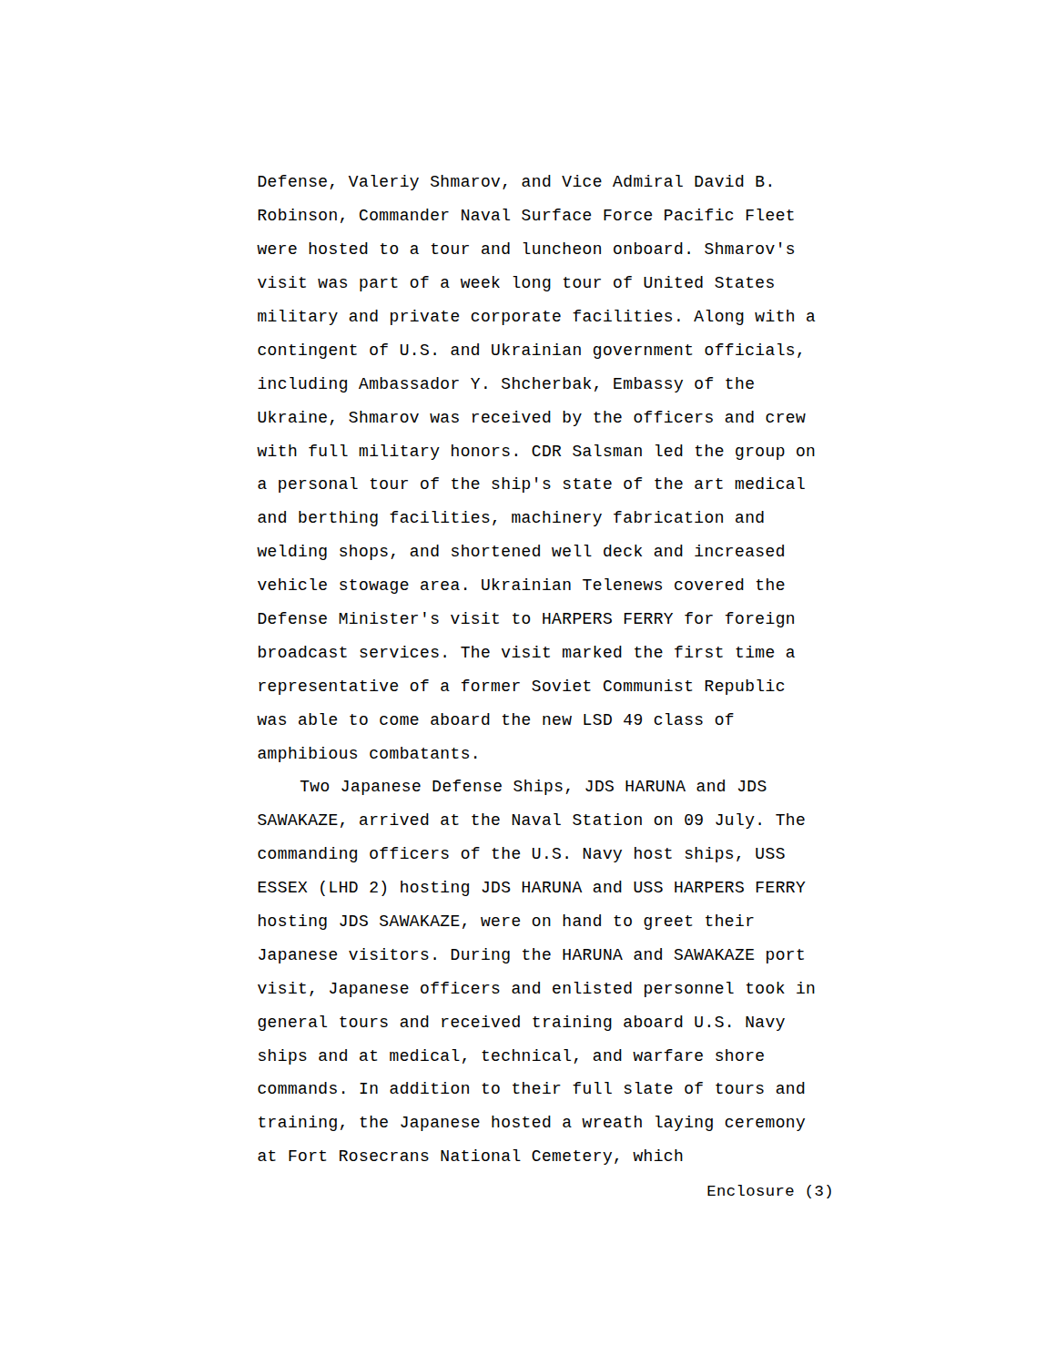Defense, Valeriy Shmarov, and Vice Admiral David B. Robinson, Commander Naval Surface Force Pacific Fleet were hosted to a tour and luncheon onboard. Shmarov's visit was part of a week long tour of United States military and private corporate facilities. Along with a contingent of U.S. and Ukrainian government officials, including Ambassador Y. Shcherbak, Embassy of the Ukraine, Shmarov was received by the officers and crew with full military honors. CDR Salsman led the group on a personal tour of the ship's state of the art medical and berthing facilities, machinery fabrication and welding shops, and shortened well deck and increased vehicle stowage area. Ukrainian Telenews covered the Defense Minister's visit to HARPERS FERRY for foreign broadcast services. The visit marked the first time a representative of a former Soviet Communist Republic was able to come aboard the new LSD 49 class of amphibious combatants.
Two Japanese Defense Ships, JDS HARUNA and JDS SAWAKAZE, arrived at the Naval Station on 09 July. The commanding officers of the U.S. Navy host ships, USS ESSEX (LHD 2) hosting JDS HARUNA and USS HARPERS FERRY hosting JDS SAWAKAZE, were on hand to greet their Japanese visitors. During the HARUNA and SAWAKAZE port visit, Japanese officers and enlisted personnel took in general tours and received training aboard U.S. Navy ships and at medical, technical, and warfare shore commands. In addition to their full slate of tours and training, the Japanese hosted a wreath laying ceremony at Fort Rosecrans National Cemetery, which
Enclosure (3)